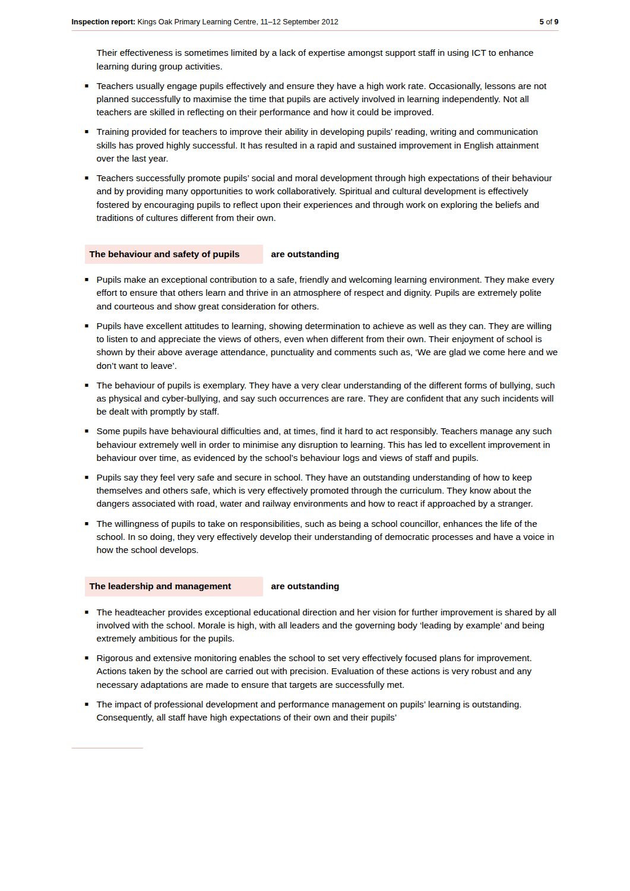Inspection report: Kings Oak Primary Learning Centre, 11–12 September 2012
5 of 9
Their effectiveness is sometimes limited by a lack of expertise amongst support staff in using ICT to enhance learning during group activities.
Teachers usually engage pupils effectively and ensure they have a high work rate. Occasionally, lessons are not planned successfully to maximise the time that pupils are actively involved in learning independently. Not all teachers are skilled in reflecting on their performance and how it could be improved.
Training provided for teachers to improve their ability in developing pupils’ reading, writing and communication skills has proved highly successful. It has resulted in a rapid and sustained improvement in English attainment over the last year.
Teachers successfully promote pupils’ social and moral development through high expectations of their behaviour and by providing many opportunities to work collaboratively. Spiritual and cultural development is effectively fostered by encouraging pupils to reflect upon their experiences and through work on exploring the beliefs and traditions of cultures different from their own.
The behaviour and safety of pupils
are outstanding
Pupils make an exceptional contribution to a safe, friendly and welcoming learning environment. They make every effort to ensure that others learn and thrive in an atmosphere of respect and dignity. Pupils are extremely polite and courteous and show great consideration for others.
Pupils have excellent attitudes to learning, showing determination to achieve as well as they can. They are willing to listen to and appreciate the views of others, even when different from their own. Their enjoyment of school is shown by their above average attendance, punctuality and comments such as, ‘We are glad we come here and we don’t want to leave’.
The behaviour of pupils is exemplary. They have a very clear understanding of the different forms of bullying, such as physical and cyber-bullying, and say such occurrences are rare. They are confident that any such incidents will be dealt with promptly by staff.
Some pupils have behavioural difficulties and, at times, find it hard to act responsibly. Teachers manage any such behaviour extremely well in order to minimise any disruption to learning. This has led to excellent improvement in behaviour over time, as evidenced by the school’s behaviour logs and views of staff and pupils.
Pupils say they feel very safe and secure in school. They have an outstanding understanding of how to keep themselves and others safe, which is very effectively promoted through the curriculum. They know about the dangers associated with road, water and railway environments and how to react if approached by a stranger.
The willingness of pupils to take on responsibilities, such as being a school councillor, enhances the life of the school. In so doing, they very effectively develop their understanding of democratic processes and have a voice in how the school develops.
The leadership and management
are outstanding
The headteacher provides exceptional educational direction and her vision for further improvement is shared by all involved with the school. Morale is high, with all leaders and the governing body ‘leading by example’ and being extremely ambitious for the pupils.
Rigorous and extensive monitoring enables the school to set very effectively focused plans for improvement. Actions taken by the school are carried out with precision. Evaluation of these actions is very robust and any necessary adaptations are made to ensure that targets are successfully met.
The impact of professional development and performance management on pupils’ learning is outstanding. Consequently, all staff have high expectations of their own and their pupils’